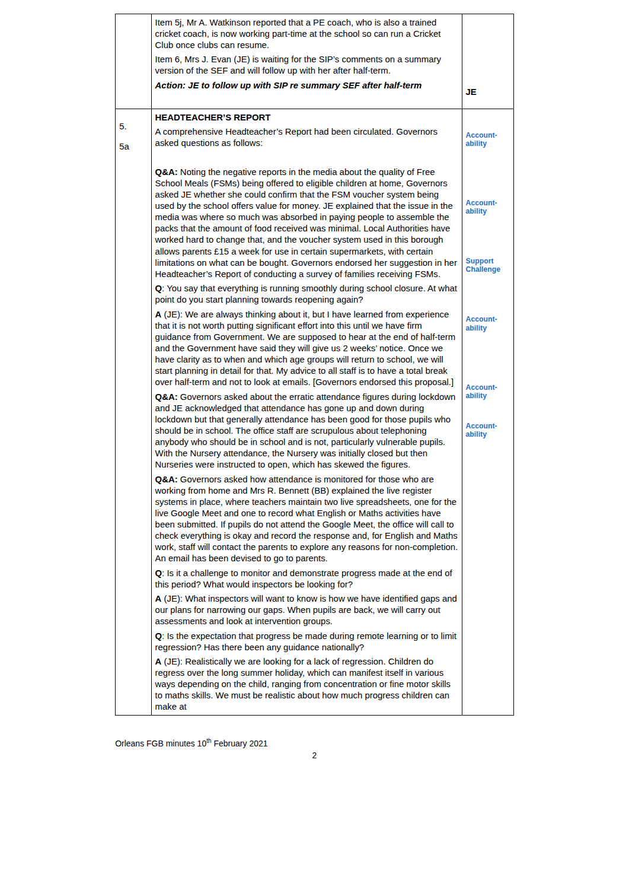| | Item 5j, Mr A. Watkinson reported that a PE coach, who is also a trained cricket coach, is now working part-time at the school so can run a Cricket Club once clubs can resume. Item 6, Mrs J. Evan (JE) is waiting for the SIP’s comments on a summary version of the SEF and will follow up with her after half-term. Action: JE to follow up with SIP re summary SEF after half-term | JE |
| 5. 5a | HEADTEACHER’S REPORT A comprehensive Headteacher’s Report had been circulated. Governors asked questions as follows: Q&A: Noting the negative reports in the media about the quality of Free School Meals (FSMs) being offered to eligible children at home, Governors asked JE whether she could confirm that the FSM voucher system being used by the school offers value for money. JE explained that the issue in the media was where so much was absorbed in paying people to assemble the packs that the amount of food received was minimal. Local Authorities have worked hard to change that, and the voucher system used in this borough allows parents £15 a week for use in certain supermarkets, with certain limitations on what can be bought. Governors endorsed her suggestion in her Headteacher’s Report of conducting a survey of families receiving FSMs. Q : You say that everything is running smoothly during school closure. At what point do you start planning towards reopening again? A (JE): We are always thinking about it, but I have learned from experience that it is not worth putting significant effort into this until we have firm guidance from Government. We are supposed to hear at the end of half-term and the Government have said they will give us 2 weeks’ notice. Once we have clarity as to when and which age groups will return to school, we will start planning in detail for that. My advice to all staff is to have a total break over half-term and not to look at emails. [Governors endorsed this proposal.] Q&A: Governors asked about the erratic attendance figures during lockdown and JE acknowledged that attendance has gone up and down during lockdown but that generally attendance has been good for those pupils who should be in school. The office staff are scrupulous about telephoning anybody who should be in school and is not, particularly vulnerable pupils. With the Nursery attendance, the Nursery was initially closed but then Nurseries were instructed to open, which has skewed the figures. Q&A: Governors asked how attendance is monitored for those who are working from home and Mrs R. Bennett (BB) explained the live register systems in place, where teachers maintain two live spreadsheets, one for the live Google Meet and one to record what English or Maths activities have been submitted. If pupils do not attend the Google Meet, the office will call to check everything is okay and record the response and, for English and Maths work, staff will contact the parents to explore any reasons for non-completion. An email has been devised to go to parents. Q : Is it a challenge to monitor and demonstrate progress made at the end of this period? What would inspectors be looking for? A (JE): What inspectors will want to know is how we have identified gaps and our plans for narrowing our gaps. When pupils are back, we will carry out assessments and look at intervention groups. Q : Is the expectation that progress be made during remote learning or to limit regression? Has there been any guidance nationally? A (JE): Realistically we are looking for a lack of regression. Children do regress over the long summer holiday, which can manifest itself in various ways depending on the child, ranging from concentration or fine motor skills to maths skills. We must be realistic about how much progress children can make at | Account- ability Account- ability Support Challenge Account- ability Account- ability Account- ability |
Orleans FGB minutes 10th February 2021
2